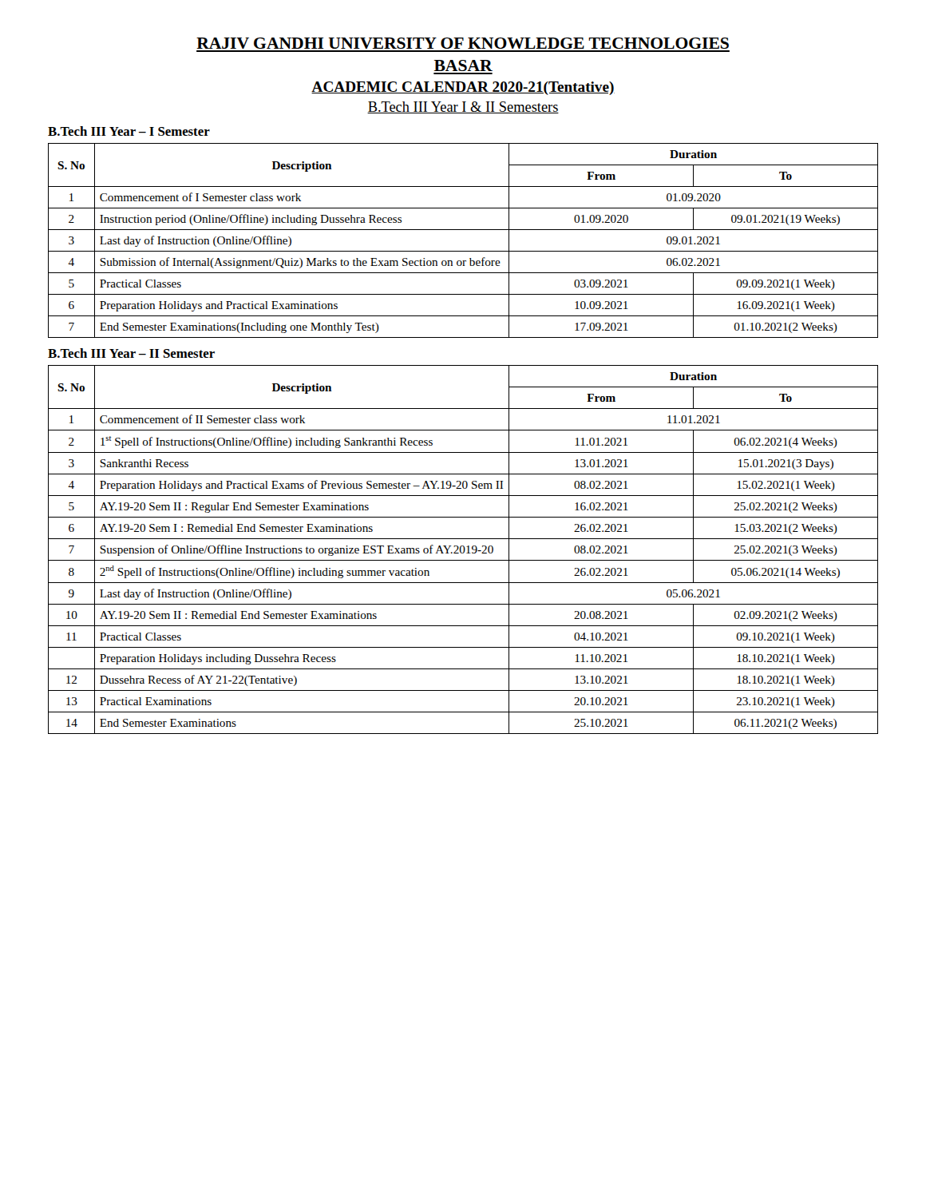RAJIV GANDHI UNIVERSITY OF KNOWLEDGE TECHNOLOGIES
BASAR
ACADEMIC CALENDAR 2020-21(Tentative)
B.Tech III Year I & II Semesters
B.Tech III Year – I Semester
| S. No | Description | Duration |
| --- | --- | --- |
| From | To |
| 1 | Commencement of I Semester class work | 01.09.2020 |
| 2 | Instruction period (Online/Offline) including Dussehra Recess | 01.09.2020 | 09.01.2021(19 Weeks) |
| 3 | Last day of Instruction (Online/Offline) | 09.01.2021 |
| 4 | Submission of Internal(Assignment/Quiz) Marks to the Exam Section on or before | 06.02.2021 |
| 5 | Practical Classes | 03.09.2021 | 09.09.2021(1 Week) |
| 6 | Preparation Holidays and Practical Examinations | 10.09.2021 | 16.09.2021(1 Week) |
| 7 | End Semester Examinations(Including one Monthly Test) | 17.09.2021 | 01.10.2021(2 Weeks) |
B.Tech III Year – II Semester
| S. No | Description | Duration |
| --- | --- | --- |
| From | To |
| 1 | Commencement of II Semester class work | 11.01.2021 |
| 2 | 1 st Spell of Instructions(Online/Offline) including Sankranthi Recess | 11.01.2021 | 06.02.2021(4 Weeks) |
| 3 | Sankranthi Recess | 13.01.2021 | 15.01.2021(3 Days) |
| 4 | Preparation Holidays and Practical Exams of Previous Semester – AY.19-20 Sem II | 08.02.2021 | 15.02.2021(1 Week) |
| 5 | AY.19-20 Sem II : Regular End Semester Examinations | 16.02.2021 | 25.02.2021(2 Weeks) |
| 6 | AY.19-20 Sem I : Remedial End Semester Examinations | 26.02.2021 | 15.03.2021(2 Weeks) |
| 7 | Suspension of Online/Offline Instructions to organize EST Exams of AY.2019-20 | 08.02.2021 | 25.02.2021(3 Weeks) |
| 8 | 2 nd Spell of Instructions(Online/Offline) including summer vacation | 26.02.2021 | 05.06.2021(14 Weeks) |
| 9 | Last day of Instruction (Online/Offline) | 05.06.2021 |
| 10 | AY.19-20 Sem II : Remedial End Semester Examinations | 20.08.2021 | 02.09.2021(2 Weeks) |
| 11 | Practical Classes | 04.10.2021 | 09.10.2021(1 Week) |
| | Preparation Holidays including Dussehra Recess | 11.10.2021 | 18.10.2021(1 Week) |
| 12 | Dussehra Recess of AY 21-22(Tentative) | 13.10.2021 | 18.10.2021(1 Week) |
| 13 | Practical Examinations | 20.10.2021 | 23.10.2021(1 Week) |
| 14 | End Semester Examinations | 25.10.2021 | 06.11.2021(2 Weeks) |